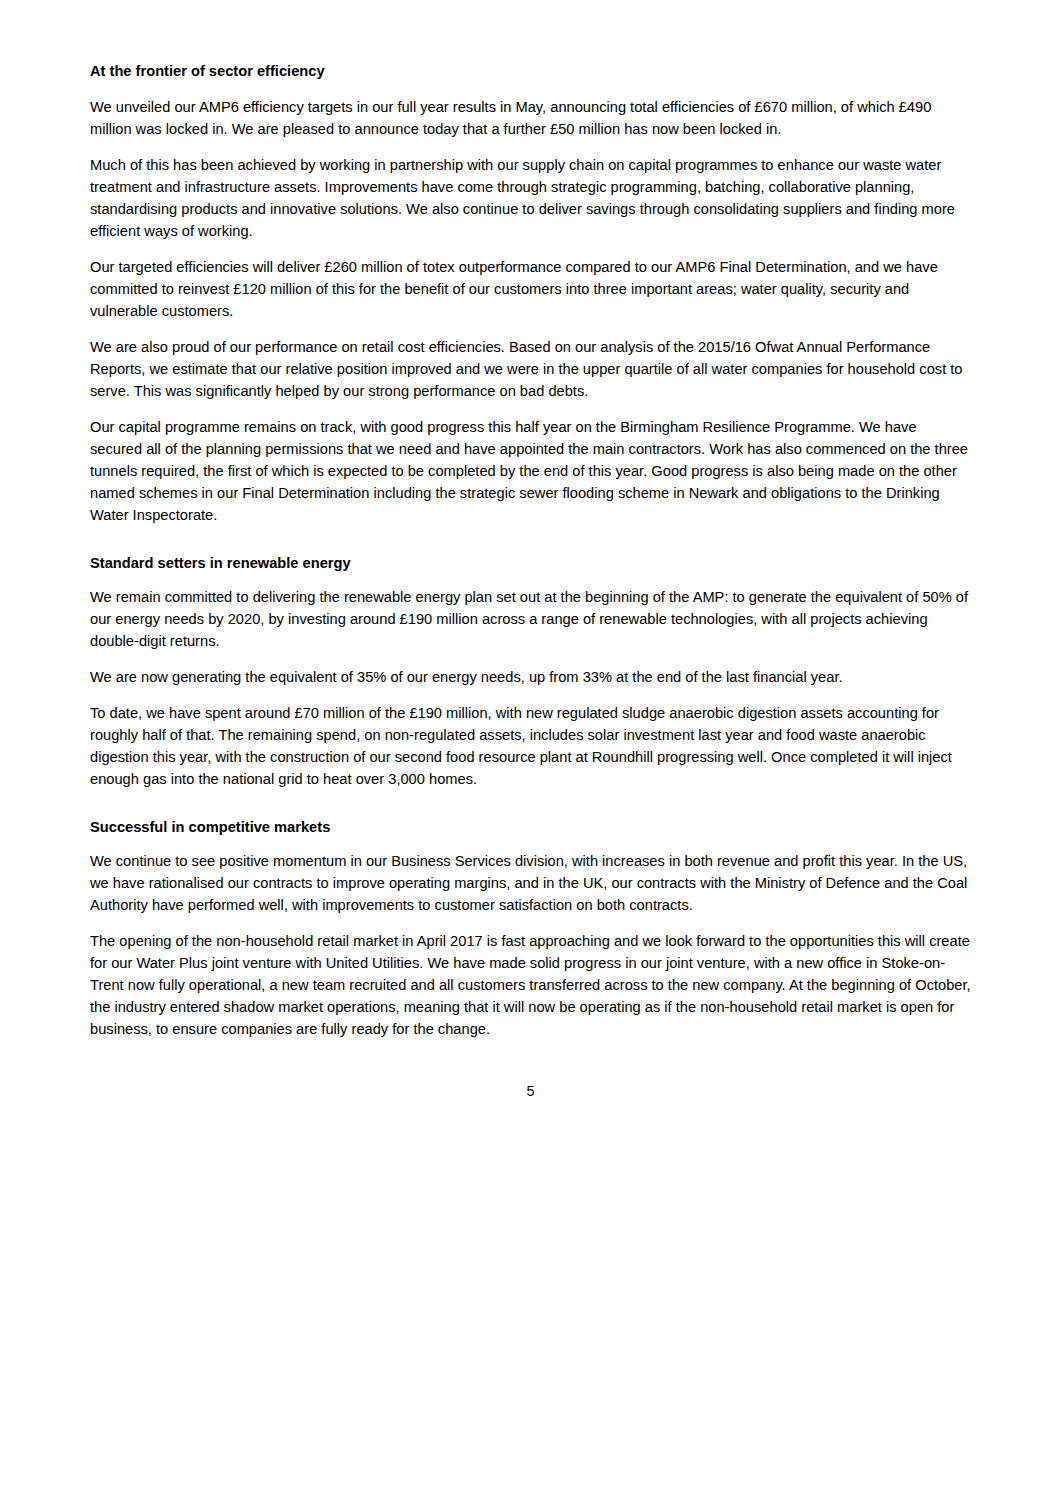At the frontier of sector efficiency
We unveiled our AMP6 efficiency targets in our full year results in May, announcing total efficiencies of £670 million, of which £490 million was locked in. We are pleased to announce today that a further £50 million has now been locked in.
Much of this has been achieved by working in partnership with our supply chain on capital programmes to enhance our waste water treatment and infrastructure assets. Improvements have come through strategic programming, batching, collaborative planning, standardising products and innovative solutions. We also continue to deliver savings through consolidating suppliers and finding more efficient ways of working.
Our targeted efficiencies will deliver £260 million of totex outperformance compared to our AMP6 Final Determination, and we have committed to reinvest £120 million of this for the benefit of our customers into three important areas; water quality, security and vulnerable customers.
We are also proud of our performance on retail cost efficiencies. Based on our analysis of the 2015/16 Ofwat Annual Performance Reports, we estimate that our relative position improved and we were in the upper quartile of all water companies for household cost to serve. This was significantly helped by our strong performance on bad debts.
Our capital programme remains on track, with good progress this half year on the Birmingham Resilience Programme. We have secured all of the planning permissions that we need and have appointed the main contractors. Work has also commenced on the three tunnels required, the first of which is expected to be completed by the end of this year. Good progress is also being made on the other named schemes in our Final Determination including the strategic sewer flooding scheme in Newark and obligations to the Drinking Water Inspectorate.
Standard setters in renewable energy
We remain committed to delivering the renewable energy plan set out at the beginning of the AMP: to generate the equivalent of 50% of our energy needs by 2020, by investing around £190 million across a range of renewable technologies, with all projects achieving double-digit returns.
We are now generating the equivalent of 35% of our energy needs, up from 33% at the end of the last financial year.
To date, we have spent around £70 million of the £190 million, with new regulated sludge anaerobic digestion assets accounting for roughly half of that. The remaining spend, on non-regulated assets, includes solar investment last year and food waste anaerobic digestion this year, with the construction of our second food resource plant at Roundhill progressing well. Once completed it will inject enough gas into the national grid to heat over 3,000 homes.
Successful in competitive markets
We continue to see positive momentum in our Business Services division, with increases in both revenue and profit this year. In the US, we have rationalised our contracts to improve operating margins, and in the UK, our contracts with the Ministry of Defence and the Coal Authority have performed well, with improvements to customer satisfaction on both contracts.
The opening of the non-household retail market in April 2017 is fast approaching and we look forward to the opportunities this will create for our Water Plus joint venture with United Utilities. We have made solid progress in our joint venture, with a new office in Stoke-on-Trent now fully operational, a new team recruited and all customers transferred across to the new company. At the beginning of October, the industry entered shadow market operations, meaning that it will now be operating as if the non-household retail market is open for business, to ensure companies are fully ready for the change.
5